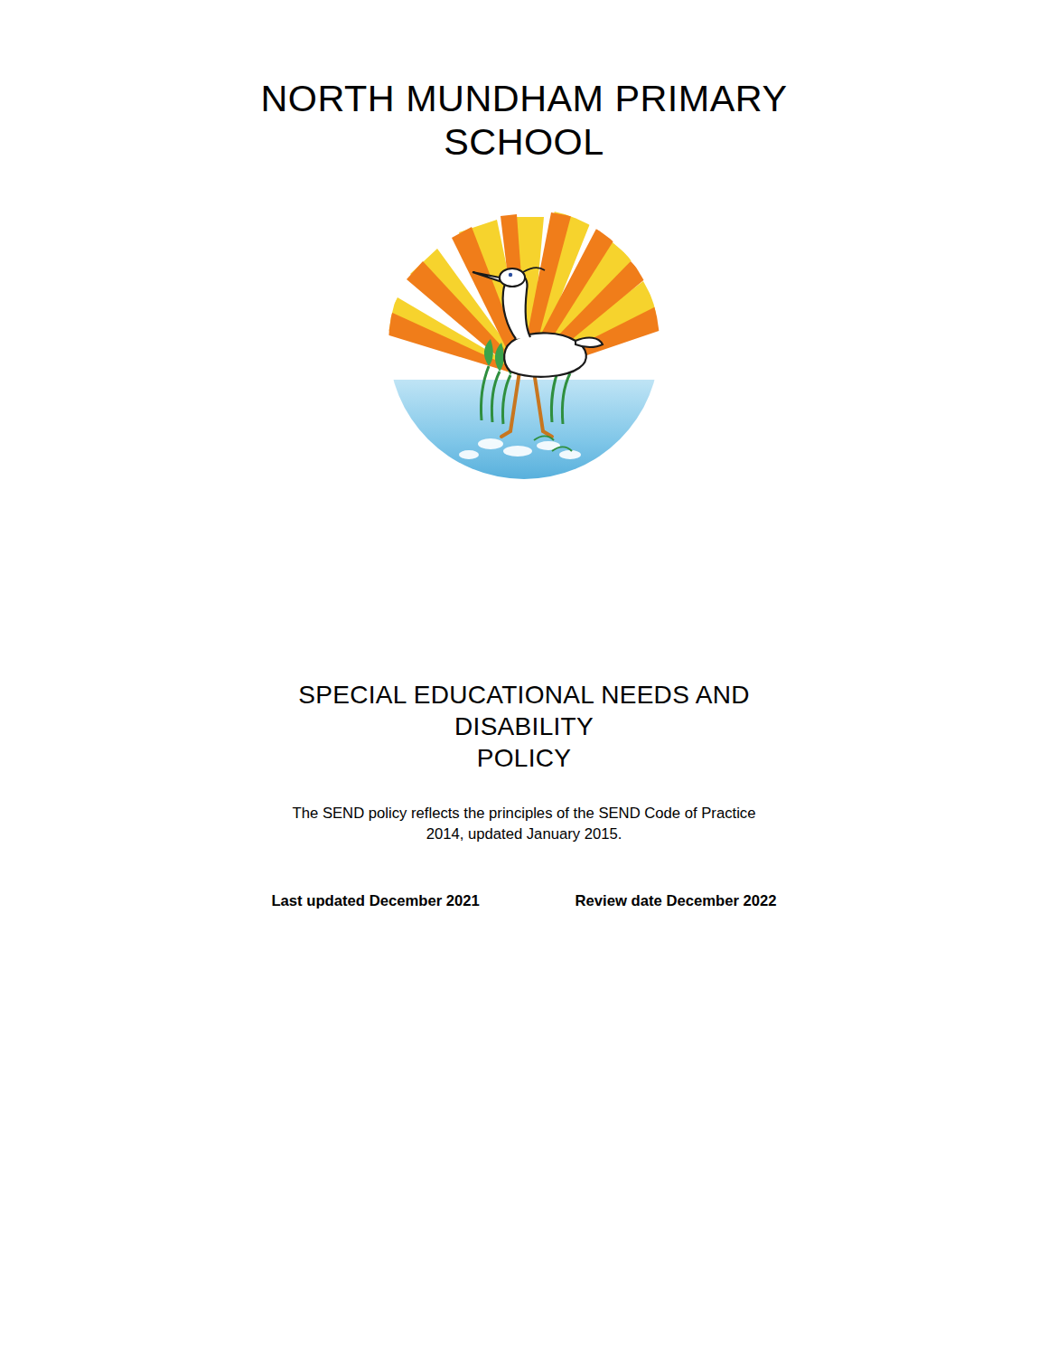NORTH MUNDHAM PRIMARY SCHOOL
SPECIAL EDUCATIONAL NEEDS AND DISABILITY
POLICY
The SEND policy reflects the principles of the SEND Code of Practice 2014, updated January 2015.
Last updated December 2021 Review date December 2022